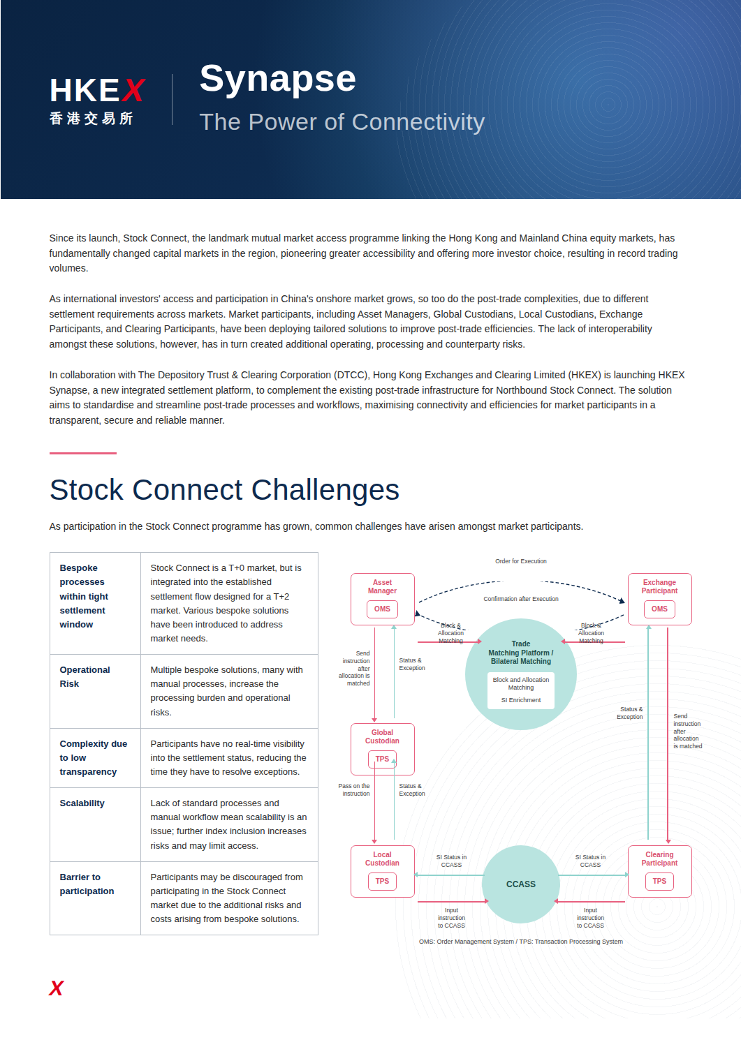HKEX
香港交易所
Synapse
The Power of Connectivity
Since its launch, Stock Connect, the landmark mutual market access programme linking the Hong Kong and Mainland China equity markets, has fundamentally changed capital markets in the region, pioneering greater accessibility and offering more investor choice, resulting in record trading volumes.
As international investors' access and participation in China's onshore market grows, so too do the post-trade complexities, due to different settlement requirements across markets. Market participants, including Asset Managers, Global Custodians, Local Custodians, Exchange Participants, and Clearing Participants, have been deploying tailored solutions to improve post-trade efficiencies. The lack of interoperability amongst these solutions, however, has in turn created additional operating, processing and counterparty risks.
In collaboration with The Depository Trust & Clearing Corporation (DTCC), Hong Kong Exchanges and Clearing Limited (HKEX) is launching HKEX Synapse, a new integrated settlement platform, to complement the existing post-trade infrastructure for Northbound Stock Connect. The solution aims to standardise and streamline post-trade processes and workflows, maximising connectivity and efficiencies for market participants in a transparent, secure and reliable manner.
Stock Connect Challenges
As participation in the Stock Connect programme has grown, common challenges have arisen amongst market participants.
| Bespoke processes within tight settlement window | Stock Connect is a T+0 market, but is integrated into the established settlement flow designed for a T+2 market. Various bespoke solutions have been introduced to address market needs. |
| Operational Risk | Multiple bespoke solutions, many with manual processes, increase the processing burden and operational risks. |
| Complexity due to low transparency | Participants have no real-time visibility into the settlement status, reducing the time they have to resolve exceptions. |
| Scalability | Lack of standard processes and manual workflow mean scalability is an issue; further index inclusion increases risks and may limit access. |
| Barrier to participation | Participants may be discouraged from participating in the Stock Connect market due to the additional risks and costs arising from bespoke solutions. |
Asset
Manager
OMS
Exchange
Participant
OMS
Global
Custodian
TPS
Local
Custodian
TPS
Clearing
Participant
TPS
Trade
Matching Platform /
Bilateral Matching
Block and Allocation
Matching
SI Enrichment
CCASS
Order for Execution
Confirmation after Execution
Block &
Allocation
Matching
Block &
Allocation
Matching
Send
instruction
after
allocation is
matched
Status &
Exception
Pass on the
instruction
Status &
Exception
Send
instruction
after
allocation
is matched
Status &
Exception
Input
instruction
to CCASS
SI Status in
CCASS
Input
instruction
to CCASS
SI Status in
CCASS
OMS: Order Management System / TPS: Transaction Processing System
X